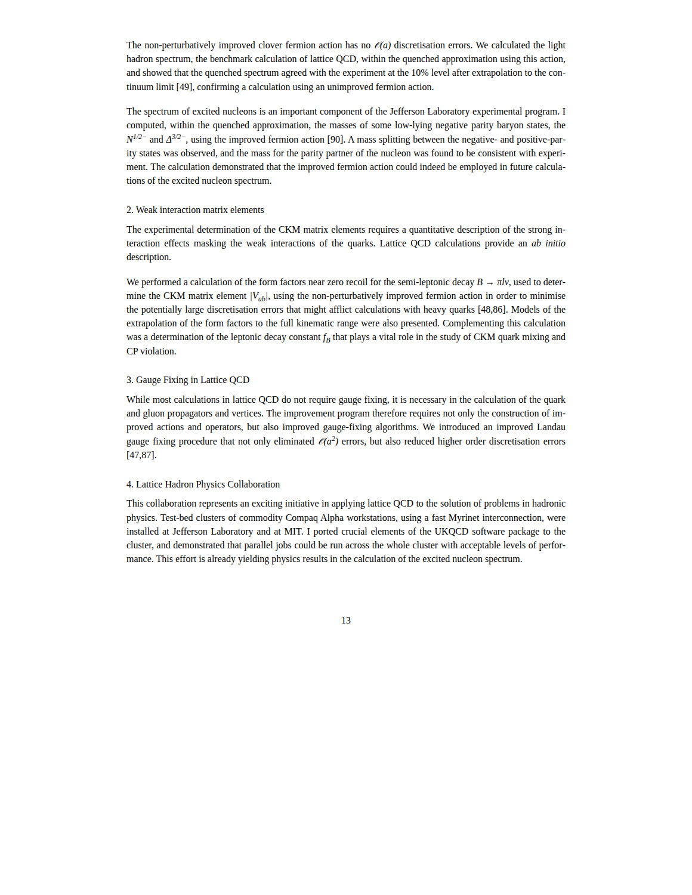The non-perturbatively improved clover fermion action has no 𝒪(a) discretisation errors. We calculated the light hadron spectrum, the benchmark calculation of lattice QCD, within the quenched approximation using this action, and showed that the quenched spectrum agreed with the experiment at the 10% level after extrapolation to the continuum limit [49], confirming a calculation using an unimproved fermion action.
The spectrum of excited nucleons is an important component of the Jefferson Laboratory experimental program. I computed, within the quenched approximation, the masses of some low-lying negative parity baryon states, the N1/2− and Δ3/2−, using the improved fermion action [90]. A mass splitting between the negative- and positive-parity states was observed, and the mass for the parity partner of the nucleon was found to be consistent with experiment. The calculation demonstrated that the improved fermion action could indeed be employed in future calculations of the excited nucleon spectrum.
2. Weak interaction matrix elements
The experimental determination of the CKM matrix elements requires a quantitative description of the strong interaction effects masking the weak interactions of the quarks. Lattice QCD calculations provide an ab initio description.
We performed a calculation of the form factors near zero recoil for the semi-leptonic decay B → πlν, used to determine the CKM matrix element |Vub|, using the non-perturbatively improved fermion action in order to minimise the potentially large discretisation errors that might afflict calculations with heavy quarks [48,86]. Models of the extrapolation of the form factors to the full kinematic range were also presented. Complementing this calculation was a determination of the leptonic decay constant fB that plays a vital role in the study of CKM quark mixing and CP violation.
3. Gauge Fixing in Lattice QCD
While most calculations in lattice QCD do not require gauge fixing, it is necessary in the calculation of the quark and gluon propagators and vertices. The improvement program therefore requires not only the construction of improved actions and operators, but also improved gauge-fixing algorithms. We introduced an improved Landau gauge fixing procedure that not only eliminated 𝒪(a2) errors, but also reduced higher order discretisation errors [47,87].
4. Lattice Hadron Physics Collaboration
This collaboration represents an exciting initiative in applying lattice QCD to the solution of problems in hadronic physics. Test-bed clusters of commodity Compaq Alpha workstations, using a fast Myrinet interconnection, were installed at Jefferson Laboratory and at MIT. I ported crucial elements of the UKQCD software package to the cluster, and demonstrated that parallel jobs could be run across the whole cluster with acceptable levels of performance. This effort is already yielding physics results in the calculation of the excited nucleon spectrum.
13